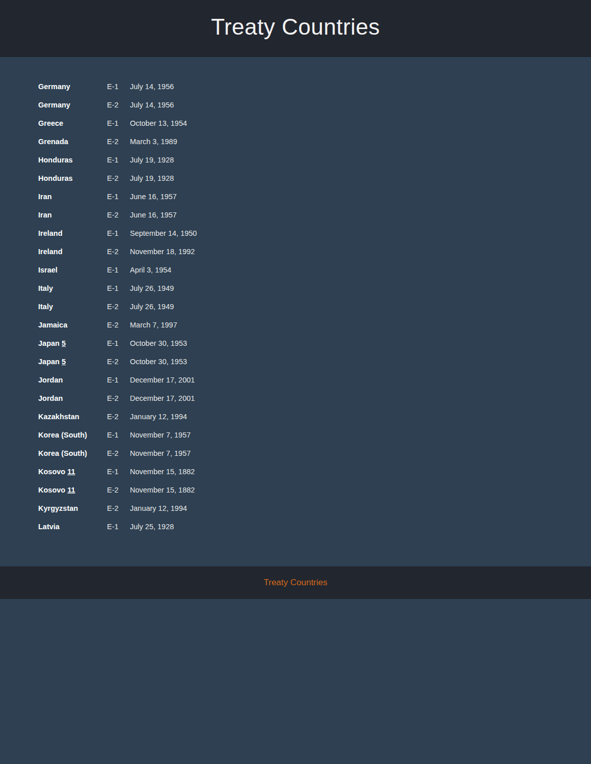Treaty Countries
| Germany | E-1 | July 14, 1956 |
| Germany | E-2 | July 14, 1956 |
| Greece | E-1 | October 13, 1954 |
| Grenada | E-2 | March 3, 1989 |
| Honduras | E-1 | July 19, 1928 |
| Honduras | E-2 | July 19, 1928 |
| Iran | E-1 | June 16, 1957 |
| Iran | E-2 | June 16, 1957 |
| Ireland | E-1 | September 14, 1950 |
| Ireland | E-2 | November 18, 1992 |
| Israel | E-1 | April 3, 1954 |
| Italy | E-1 | July 26, 1949 |
| Italy | E-2 | July 26, 1949 |
| Jamaica | E-2 | March 7, 1997 |
| Japan 5 | E-1 | October 30, 1953 |
| Japan 5 | E-2 | October 30, 1953 |
| Jordan | E-1 | December 17, 2001 |
| Jordan | E-2 | December 17, 2001 |
| Kazakhstan | E-2 | January 12, 1994 |
| Korea (South) | E-1 | November 7, 1957 |
| Korea (South) | E-2 | November 7, 1957 |
| Kosovo 11 | E-1 | November 15, 1882 |
| Kosovo 11 | E-2 | November 15, 1882 |
| Kyrgyzstan | E-2 | January 12, 1994 |
| Latvia | E-1 | July 25, 1928 |
Treaty Countries